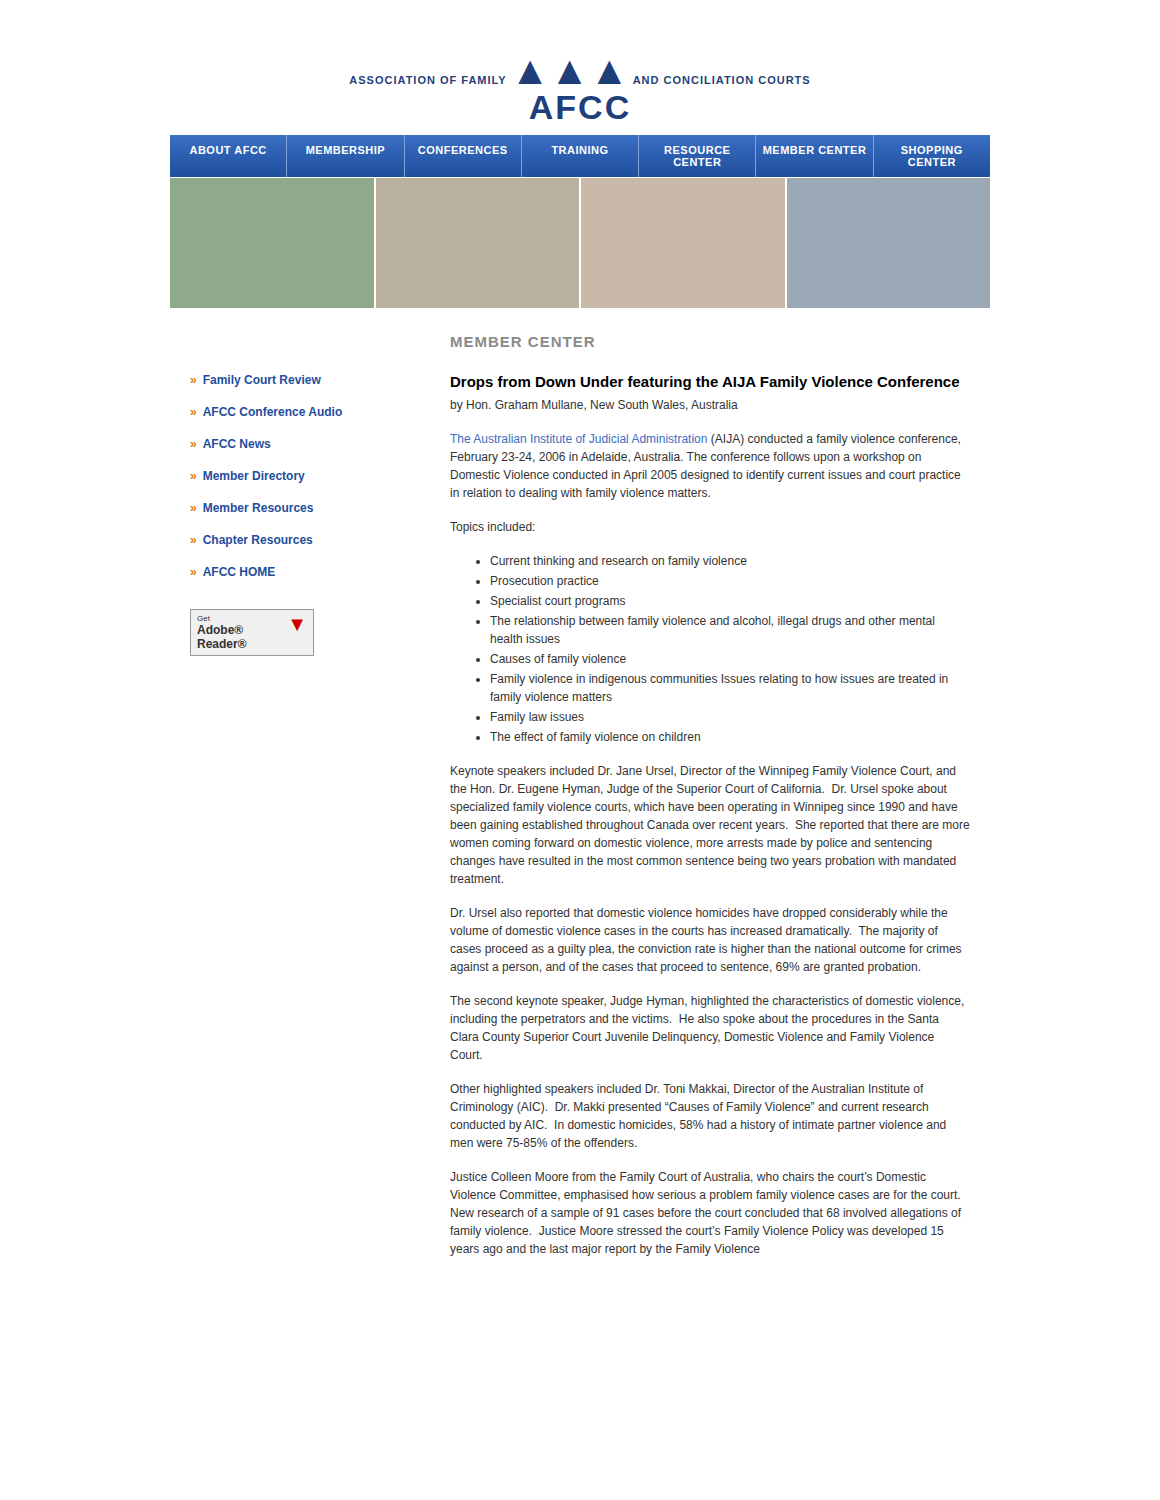ASSOCIATION OF FAMILY ▲▲▲ AND CONCILIATION COURTS
AFCC
ABOUT AFCC
MEMBERSHIP
CONFERENCES
TRAINING
RESOURCE CENTER
MEMBER CENTER
SHOPPING CENTER
Family Court Review
AFCC Conference Audio
AFCC News
Member Directory
Member Resources
Chapter Resources
AFCC HOME
▼
Get
Adobe®
Reader®
MEMBER CENTER
Drops from Down Under featuring the AIJA Family Violence Conference
by Hon. Graham Mullane, New South Wales, Australia
The Australian Institute of Judicial Administration (AIJA) conducted a family violence conference, February 23-24, 2006 in Adelaide, Australia. The conference follows upon a workshop on Domestic Violence conducted in April 2005 designed to identify current issues and court practice in relation to dealing with family violence matters.
Topics included:
Current thinking and research on family violence
Prosecution practice
Specialist court programs
The relationship between family violence and alcohol, illegal drugs and other mental health issues
Causes of family violence
Family violence in indigenous communities Issues relating to how issues are treated in family violence matters
Family law issues
The effect of family violence on children
Keynote speakers included Dr. Jane Ursel, Director of the Winnipeg Family Violence Court, and the Hon. Dr. Eugene Hyman, Judge of the Superior Court of California. Dr. Ursel spoke about specialized family violence courts, which have been operating in Winnipeg since 1990 and have been gaining established throughout Canada over recent years. She reported that there are more women coming forward on domestic violence, more arrests made by police and sentencing changes have resulted in the most common sentence being two years probation with mandated treatment.
Dr. Ursel also reported that domestic violence homicides have dropped considerably while the volume of domestic violence cases in the courts has increased dramatically. The majority of cases proceed as a guilty plea, the conviction rate is higher than the national outcome for crimes against a person, and of the cases that proceed to sentence, 69% are granted probation.
The second keynote speaker, Judge Hyman, highlighted the characteristics of domestic violence, including the perpetrators and the victims. He also spoke about the procedures in the Santa Clara County Superior Court Juvenile Delinquency, Domestic Violence and Family Violence Court.
Other highlighted speakers included Dr. Toni Makkai, Director of the Australian Institute of Criminology (AIC). Dr. Makki presented “Causes of Family Violence” and current research conducted by AIC. In domestic homicides, 58% had a history of intimate partner violence and men were 75-85% of the offenders.
Justice Colleen Moore from the Family Court of Australia, who chairs the court’s Domestic Violence Committee, emphasised how serious a problem family violence cases are for the court. New research of a sample of 91 cases before the court concluded that 68 involved allegations of family violence. Justice Moore stressed the court’s Family Violence Policy was developed 15 years ago and the last major report by the Family Violence